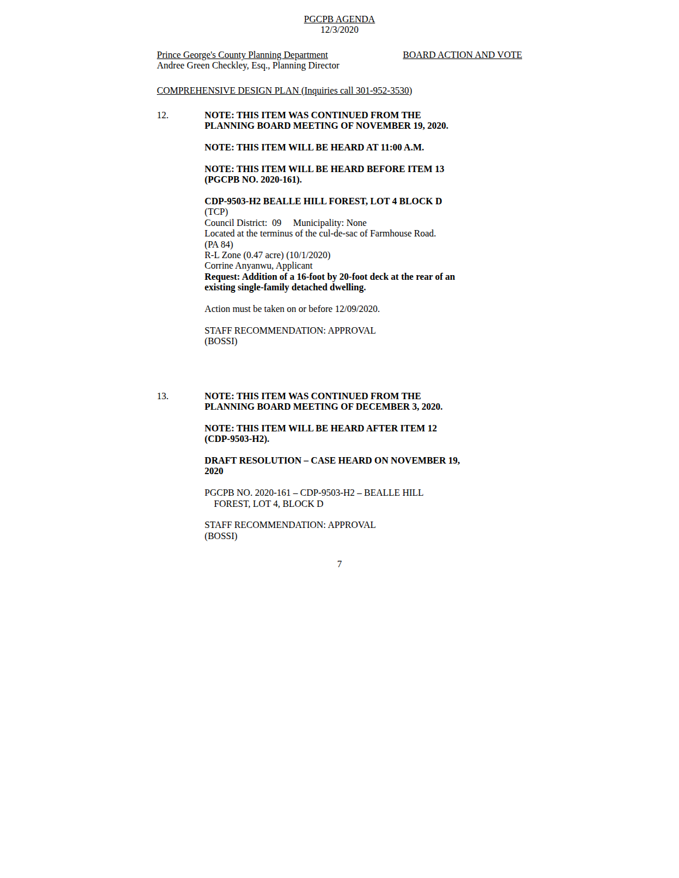PGCPB AGENDA
12/3/2020
Prince George's County Planning Department
Andree Green Checkley, Esq., Planning Director
BOARD ACTION AND VOTE
COMPREHENSIVE DESIGN PLAN (Inquiries call 301-952-3530)
12.
NOTE: THIS ITEM WAS CONTINUED FROM THE PLANNING BOARD MEETING OF NOVEMBER 19, 2020.
NOTE: THIS ITEM WILL BE HEARD AT 11:00 A.M.
NOTE: THIS ITEM WILL BE HEARD BEFORE ITEM 13 (PGCPB NO. 2020-161).
CDP-9503-H2 BEALLE HILL FOREST, LOT 4 BLOCK D
(TCP)
Council District: 09 Municipality: None
Located at the terminus of the cul-de-sac of Farmhouse Road.
(PA 84)
R-L Zone (0.47 acre) (10/1/2020)
Corrine Anyanwu, Applicant
Request: Addition of a 16-foot by 20-foot deck at the rear of an existing single-family detached dwelling.
Action must be taken on or before 12/09/2020.
STAFF RECOMMENDATION: APPROVAL
(BOSSI)
13.
NOTE: THIS ITEM WAS CONTINUED FROM THE PLANNING BOARD MEETING OF DECEMBER 3, 2020.
NOTE: THIS ITEM WILL BE HEARD AFTER ITEM 12 (CDP-9503-H2).
DRAFT RESOLUTION – CASE HEARD ON NOVEMBER 19, 2020
PGCPB NO. 2020-161 – CDP-9503-H2 – BEALLE HILL
FOREST, LOT 4, BLOCK D
STAFF RECOMMENDATION: APPROVAL
(BOSSI)
7